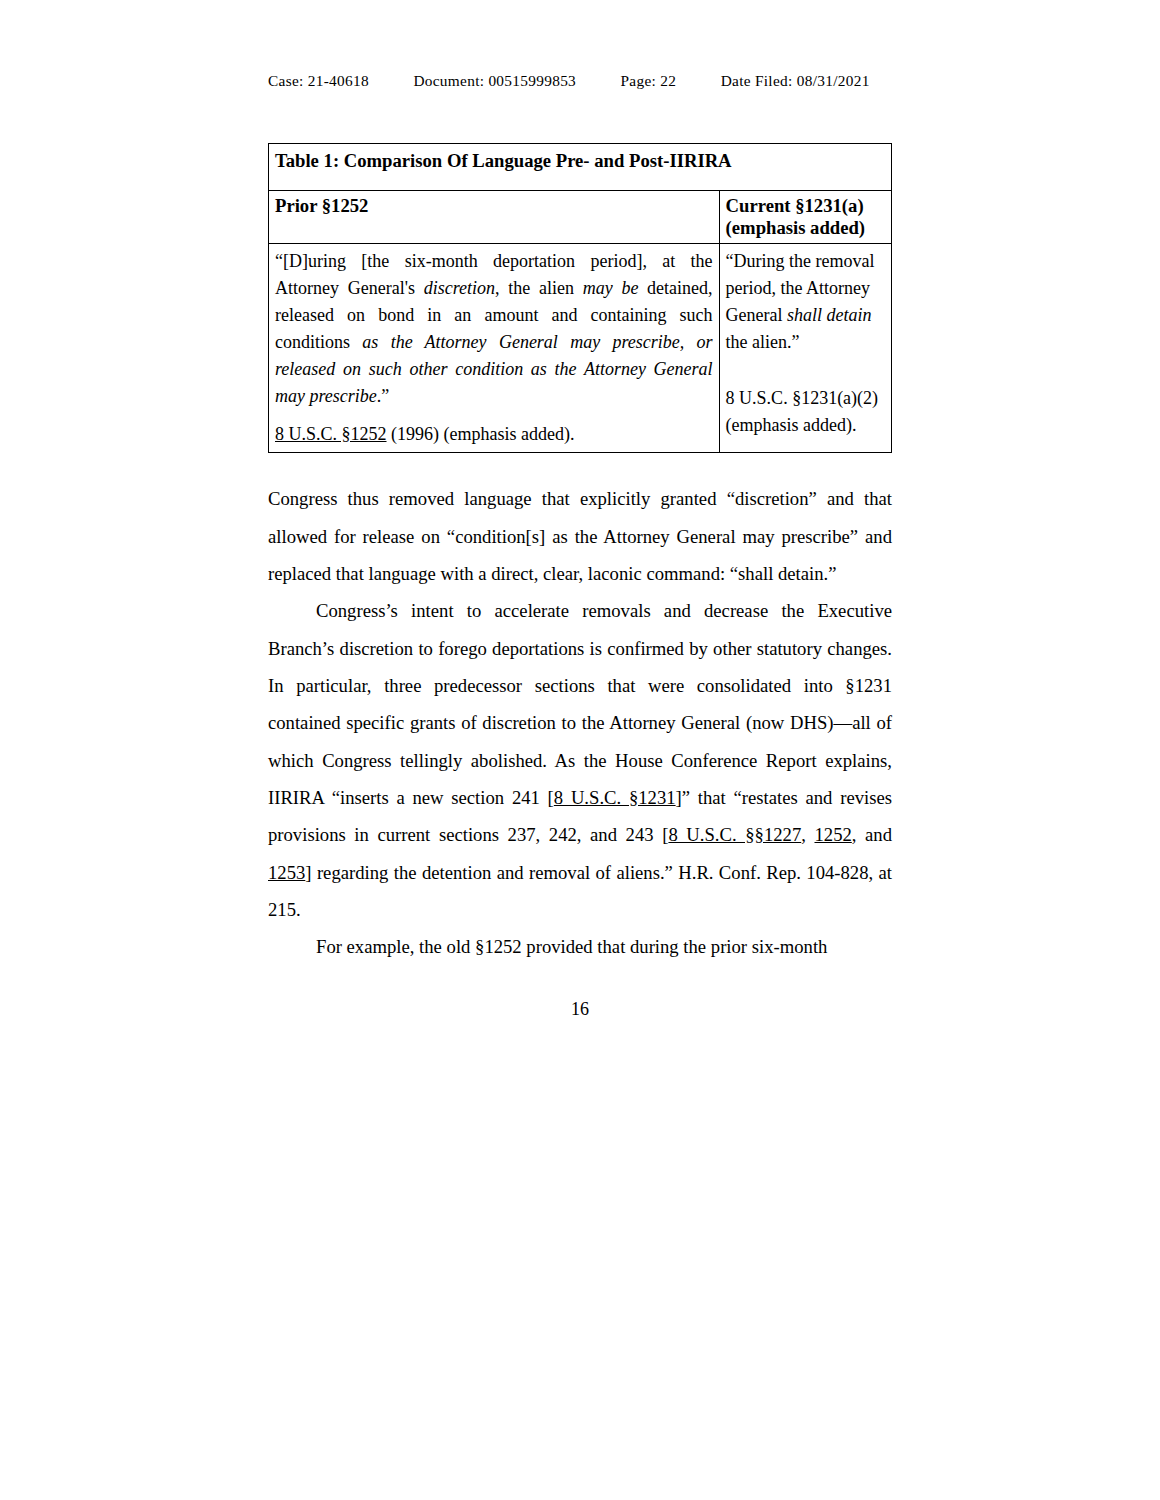Case: 21-40618 Document: 00515999853 Page: 22 Date Filed: 08/31/2021
| Table 1: Comparison Of Language Pre- and Post-IIRIRA |
| Prior §1252 | Current §1231(a) (emphasis added) |
| “[D]uring [the six-month deportation period], at the Attorney General's discretion , the alien may be detained, released on bond in an amount and containing such conditions as the Attorney General may prescribe, or released on such other condition as the Attorney General may prescribe .” 8 U.S.C. §1252 (1996) (emphasis added). | “During the removal period, the Attorney General shall detain the alien.” 8 U.S.C. §1231(a)(2) (emphasis added). |
Congress thus removed language that explicitly granted “discretion” and that allowed for release on “condition[s] as the Attorney General may prescribe” and replaced that language with a direct, clear, laconic command: “shall detain.”
Congress’s intent to accelerate removals and decrease the Executive Branch’s discretion to forego deportations is confirmed by other statutory changes. In particular, three predecessor sections that were consolidated into §1231 contained specific grants of discretion to the Attorney General (now DHS)—all of which Congress tellingly abolished. As the House Conference Report explains, IIRIRA “inserts a new section 241 [8 U.S.C. §1231]” that “restates and revises provisions in current sections 237, 242, and 243 [8 U.S.C. §§1227, 1252, and 1253] regarding the detention and removal of aliens.” H.R. Conf. Rep. 104-828, at 215.
For example, the old §1252 provided that during the prior six-month
16